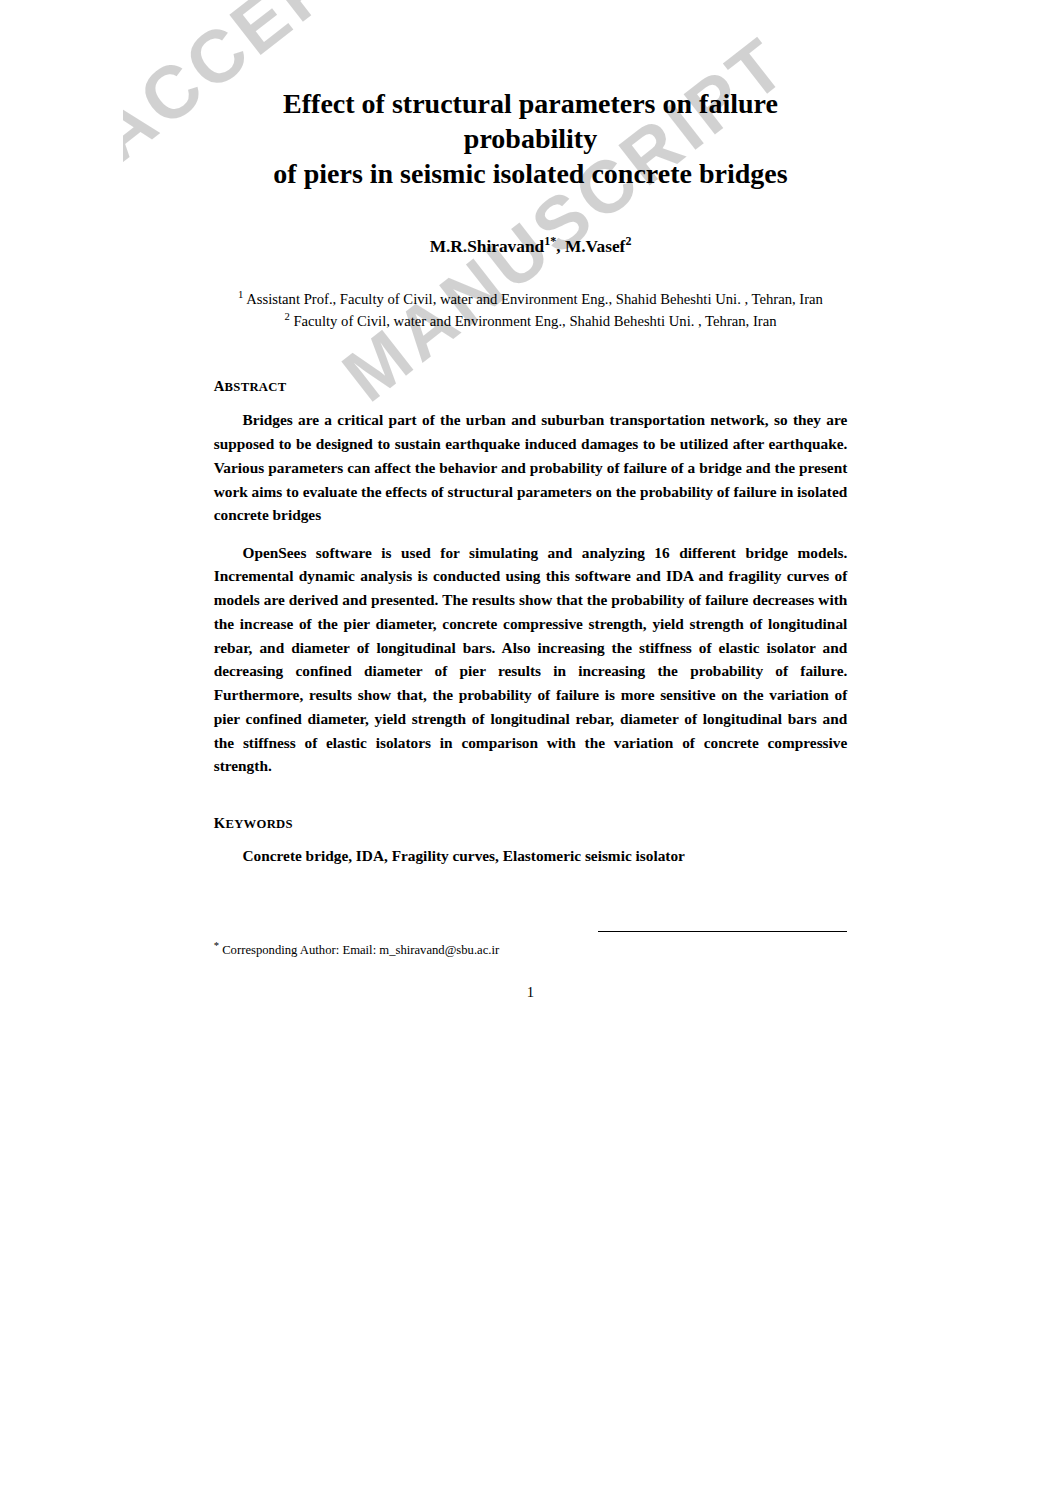ACCEPTED MANUSCRIPT
Effect of structural parameters on failure probability
of piers in seismic isolated concrete bridges
M.R.Shiravand1*, M.Vasef2
1 Assistant Prof., Faculty of Civil, water and Environment Eng., Shahid Beheshti Uni. , Tehran, Iran
2 Faculty of Civil, water and Environment Eng., Shahid Beheshti Uni. , Tehran, Iran
ABSTRACT
Bridges are a critical part of the urban and suburban transportation network, so they are supposed to be designed to sustain earthquake induced damages to be utilized after earthquake. Various parameters can affect the behavior and probability of failure of a bridge and the present work aims to evaluate the effects of structural parameters on the probability of failure in isolated concrete bridges
OpenSees software is used for simulating and analyzing 16 different bridge models. Incremental dynamic analysis is conducted using this software and IDA and fragility curves of models are derived and presented. The results show that the probability of failure decreases with the increase of the pier diameter, concrete compressive strength, yield strength of longitudinal rebar, and diameter of longitudinal bars. Also increasing the stiffness of elastic isolator and decreasing confined diameter of pier results in increasing the probability of failure. Furthermore, results show that, the probability of failure is more sensitive on the variation of pier confined diameter, yield strength of longitudinal rebar, diameter of longitudinal bars and the stiffness of elastic isolators in comparison with the variation of concrete compressive strength.
KEYWORDS
Concrete bridge, IDA, Fragility curves, Elastomeric seismic isolator
* Corresponding Author: Email: m_shiravand@sbu.ac.ir
1